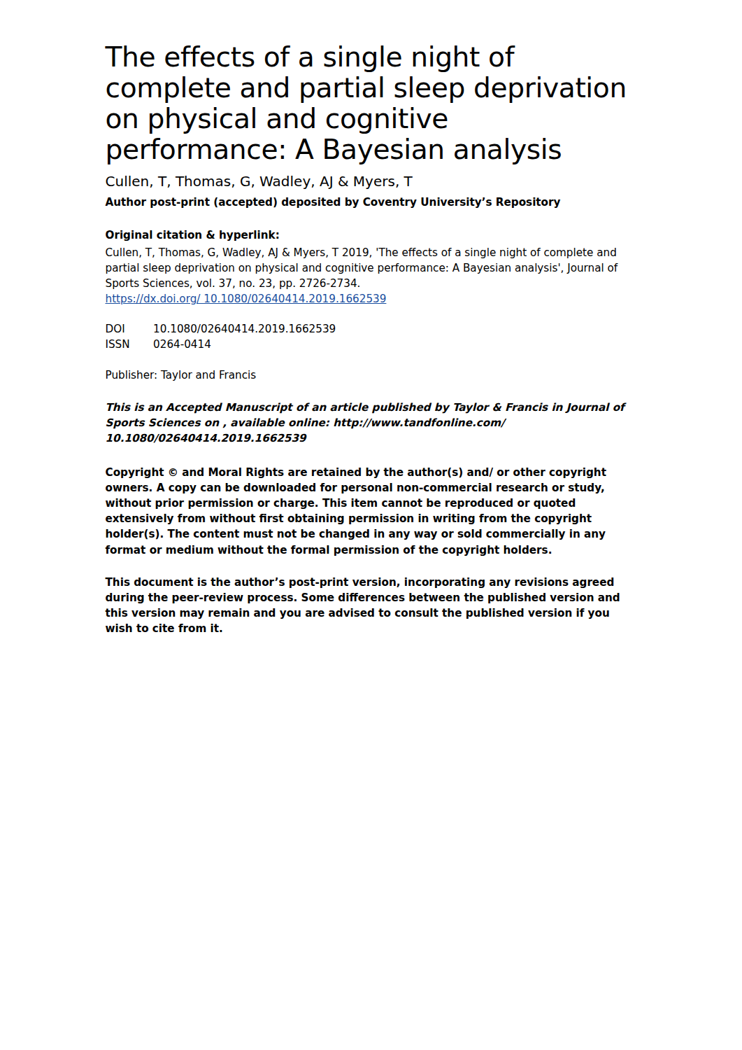The effects of a single night of complete and partial sleep deprivation on physical and cognitive performance: A Bayesian analysis
Cullen, T, Thomas, G, Wadley, AJ & Myers, T
Author post-print (accepted) deposited by Coventry University’s Repository
Original citation & hyperlink:
Cullen, T, Thomas, G, Wadley, AJ & Myers, T 2019, 'The effects of a single night of complete and partial sleep deprivation on physical and cognitive performance: A Bayesian analysis', Journal of Sports Sciences, vol. 37, no. 23, pp. 2726-2734.
https://dx.doi.org/ 10.1080/02640414.2019.1662539
| DOI | 10.1080/02640414.2019.1662539 |
| ISSN | 0264-0414 |
Publisher: Taylor and Francis
This is an Accepted Manuscript of an article published by Taylor & Francis in Journal of Sports Sciences on , available online: http://www.tandfonline.com/ 10.1080/02640414.2019.1662539
Copyright © and Moral Rights are retained by the author(s) and/ or other copyright owners. A copy can be downloaded for personal non-commercial research or study, without prior permission or charge. This item cannot be reproduced or quoted extensively from without first obtaining permission in writing from the copyright holder(s). The content must not be changed in any way or sold commercially in any format or medium without the formal permission of the copyright holders.
This document is the author’s post-print version, incorporating any revisions agreed during the peer-review process. Some differences between the published version and this version may remain and you are advised to consult the published version if you wish to cite from it.